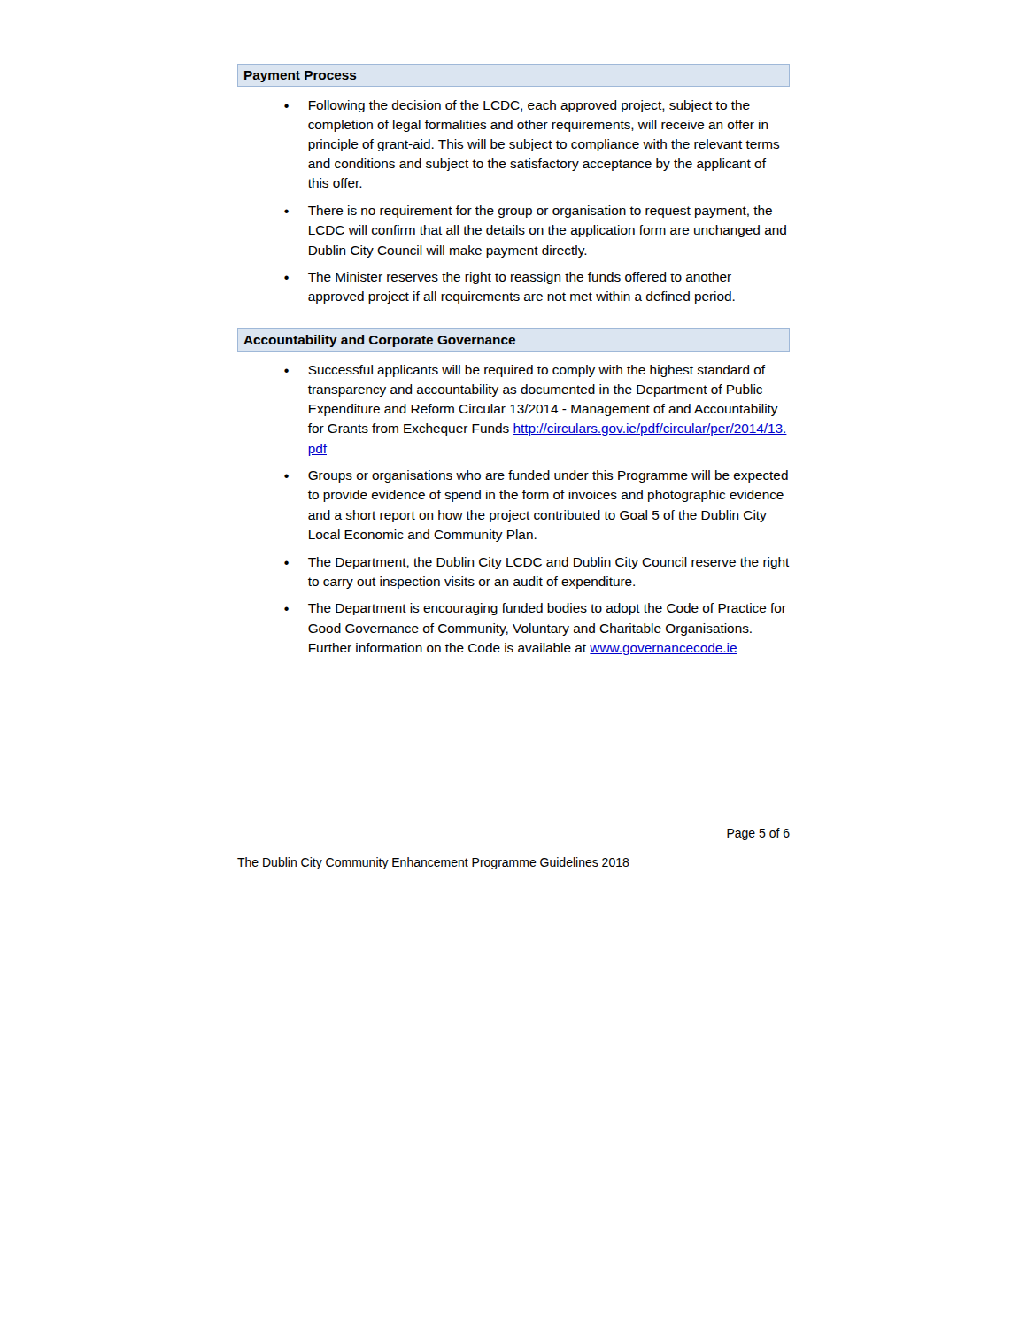Payment Process
Following the decision of the LCDC, each approved project, subject to the completion of legal formalities and other requirements, will receive an offer in principle of grant-aid. This will be subject to compliance with the relevant terms and conditions and subject to the satisfactory acceptance by the applicant of this offer.
There is no requirement for the group or organisation to request payment, the LCDC will confirm that all the details on the application form are unchanged and Dublin City Council will make payment directly.
The Minister reserves the right to reassign the funds offered to another approved project if all requirements are not met within a defined period.
Accountability and Corporate Governance
Successful applicants will be required to comply with the highest standard of transparency and accountability as documented in the Department of Public Expenditure and Reform Circular 13/2014 - Management of and Accountability for Grants from Exchequer Funds http://circulars.gov.ie/pdf/circular/per/2014/13.pdf
Groups or organisations who are funded under this Programme will be expected to provide evidence of spend in the form of invoices and photographic evidence and a short report on how the project contributed to Goal 5 of the Dublin City Local Economic and Community Plan.
The Department, the Dublin City LCDC and Dublin City Council reserve the right to carry out inspection visits or an audit of expenditure.
The Department is encouraging funded bodies to adopt the Code of Practice for Good Governance of Community, Voluntary and Charitable Organisations. Further information on the Code is available at www.governancecode.ie
Page 5 of 6
The Dublin City Community Enhancement Programme Guidelines 2018